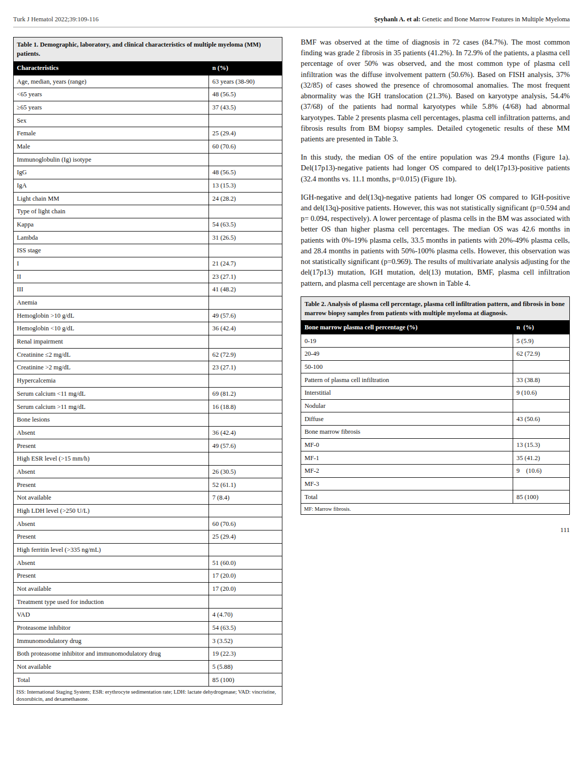Turk J Hematol 2022;39:109-116
Şeyhanlı A. et al: Genetic and Bone Marrow Features in Multiple Myeloma
Table 1. Demographic, laboratory, and clinical characteristics of multiple myeloma (MM) patients.
| Characteristics | n (%) |
| --- | --- |
| Age, median, years (range) | 63 years (38-90) |
| <65 years | 48 (56.5) |
| ≥65 years | 37 (43.5) |
| Sex | |
| Female | 25 (29.4) |
| Male | 60 (70.6) |
| Immunoglobulin (Ig) isotype | |
| IgG | 48 (56.5) |
| IgA | 13 (15.3) |
| Light chain MM | 24 (28.2) |
| Type of light chain | |
| Kappa | 54 (63.5) |
| Lambda | 31 (26.5) |
| ISS stage | |
| I | 21 (24.7) |
| II | 23 (27.1) |
| III | 41 (48.2) |
| Anemia | |
| Hemoglobin >10 g/dL | 49 (57.6) |
| Hemoglobin <10 g/dL | 36 (42.4) |
| Renal impairment | |
| Creatinine ≤2 mg/dL | 62 (72.9) |
| Creatinine >2 mg/dL | 23 (27.1) |
| Hypercalcemia | |
| Serum calcium <11 mg/dL | 69 (81.2) |
| Serum calcium >11 mg/dL | 16 (18.8) |
| Bone lesions | |
| Absent | 36 (42.4) |
| Present | 49 (57.6) |
| High ESR level (>15 mm/h) | |
| Absent | 26 (30.5) |
| Present | 52 (61.1) |
| Not available | 7 (8.4) |
| High LDH level (>250 U/L) | |
| Absent | 60 (70.6) |
| Present | 25 (29.4) |
| High ferritin level (>335 ng/mL) | |
| Absent | 51 (60.0) |
| Present | 17 (20.0) |
| Not available | 17 (20.0) |
| Treatment type used for induction | |
| VAD | 4 (4.70) |
| Proteasome inhibitor | 54 (63.5) |
| Immunomodulatory drug | 3 (3.52) |
| Both proteasome inhibitor and immunomodulatory drug | 19 (22.3) |
| Not available | 5 (5.88) |
| Total | 85 (100) |
| ISS: International Staging System; ESR: erythrocyte sedimentation rate; LDH: lactate dehydrogenase; VAD: vincristine, doxorubicin, and dexamethasone. |
BMF was observed at the time of diagnosis in 72 cases (84.7%). The most common finding was grade 2 fibrosis in 35 patients (41.2%). In 72.9% of the patients, a plasma cell percentage of over 50% was observed, and the most common type of plasma cell infiltration was the diffuse involvement pattern (50.6%). Based on FISH analysis, 37% (32/85) of cases showed the presence of chromosomal anomalies. The most frequent abnormality was the IGH translocation (21.3%). Based on karyotype analysis, 54.4% (37/68) of the patients had normal karyotypes while 5.8% (4/68) had abnormal karyotypes. Table 2 presents plasma cell percentages, plasma cell infiltration patterns, and fibrosis results from BM biopsy samples. Detailed cytogenetic results of these MM patients are presented in Table 3.
In this study, the median OS of the entire population was 29.4 months (Figure 1a). Del(17p13)-negative patients had longer OS compared to del(17p13)-positive patients (32.4 months vs. 11.1 months, p=0.015) (Figure 1b).
IGH-negative and del(13q)-negative patients had longer OS compared to IGH-positive and del(13q)-positive patients. However, this was not statistically significant (p=0.594 and p= 0.094, respectively). A lower percentage of plasma cells in the BM was associated with better OS than higher plasma cell percentages. The median OS was 42.6 months in patients with 0%-19% plasma cells, 33.5 months in patients with 20%-49% plasma cells, and 28.4 months in patients with 50%-100% plasma cells. However, this observation was not statistically significant (p=0.969). The results of multivariate analysis adjusting for the del(17p13) mutation, IGH mutation, del(13) mutation, BMF, plasma cell infiltration pattern, and plasma cell percentage are shown in Table 4.
Table 2. Analysis of plasma cell percentage, plasma cell infiltration pattern, and fibrosis in bone marrow biopsy samples from patients with multiple myeloma at diagnosis.
| Bone marrow plasma cell percentage (%) | n (%) |
| --- | --- |
| 0-19 | 5 (5.9) |
| 20-49 | 62 (72.9) |
| 50-100 | |
| Pattern of plasma cell infiltration | 33 (38.8) |
| Interstitial | 9 (10.6) |
| Nodular | |
| Diffuse | 43 (50.6) |
| Bone marrow fibrosis | |
| MF-0 | 13 (15.3) |
| MF-1 | 35 (41.2) |
| MF-2 | 9 (10.6) |
| MF-3 | |
| Total | 85 (100) |
| MF: Marrow fibrosis. |
111